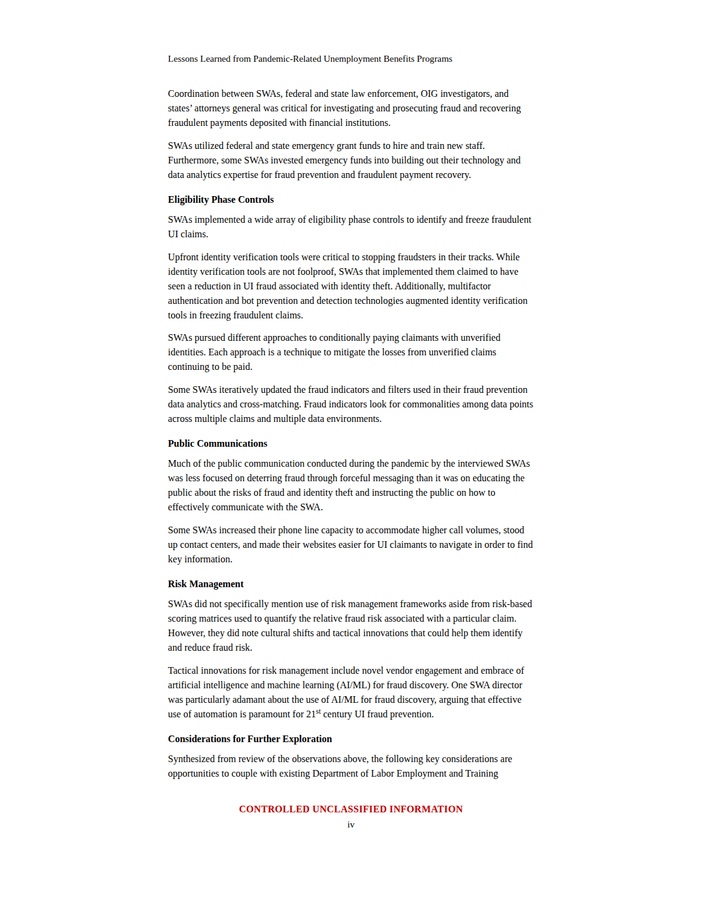Lessons Learned from Pandemic-Related Unemployment Benefits Programs
Coordination between SWAs, federal and state law enforcement, OIG investigators, and states’ attorneys general was critical for investigating and prosecuting fraud and recovering fraudulent payments deposited with financial institutions.
SWAs utilized federal and state emergency grant funds to hire and train new staff. Furthermore, some SWAs invested emergency funds into building out their technology and data analytics expertise for fraud prevention and fraudulent payment recovery.
Eligibility Phase Controls
SWAs implemented a wide array of eligibility phase controls to identify and freeze fraudulent UI claims.
Upfront identity verification tools were critical to stopping fraudsters in their tracks. While identity verification tools are not foolproof, SWAs that implemented them claimed to have seen a reduction in UI fraud associated with identity theft. Additionally, multifactor authentication and bot prevention and detection technologies augmented identity verification tools in freezing fraudulent claims.
SWAs pursued different approaches to conditionally paying claimants with unverified identities. Each approach is a technique to mitigate the losses from unverified claims continuing to be paid.
Some SWAs iteratively updated the fraud indicators and filters used in their fraud prevention data analytics and cross-matching. Fraud indicators look for commonalities among data points across multiple claims and multiple data environments.
Public Communications
Much of the public communication conducted during the pandemic by the interviewed SWAs was less focused on deterring fraud through forceful messaging than it was on educating the public about the risks of fraud and identity theft and instructing the public on how to effectively communicate with the SWA.
Some SWAs increased their phone line capacity to accommodate higher call volumes, stood up contact centers, and made their websites easier for UI claimants to navigate in order to find key information.
Risk Management
SWAs did not specifically mention use of risk management frameworks aside from risk-based scoring matrices used to quantify the relative fraud risk associated with a particular claim. However, they did note cultural shifts and tactical innovations that could help them identify and reduce fraud risk.
Tactical innovations for risk management include novel vendor engagement and embrace of artificial intelligence and machine learning (AI/ML) for fraud discovery. One SWA director was particularly adamant about the use of AI/ML for fraud discovery, arguing that effective use of automation is paramount for 21st century UI fraud prevention.
Considerations for Further Exploration
Synthesized from review of the observations above, the following key considerations are opportunities to couple with existing Department of Labor Employment and Training
CONTROLLED UNCLASSIFIED INFORMATION
iv